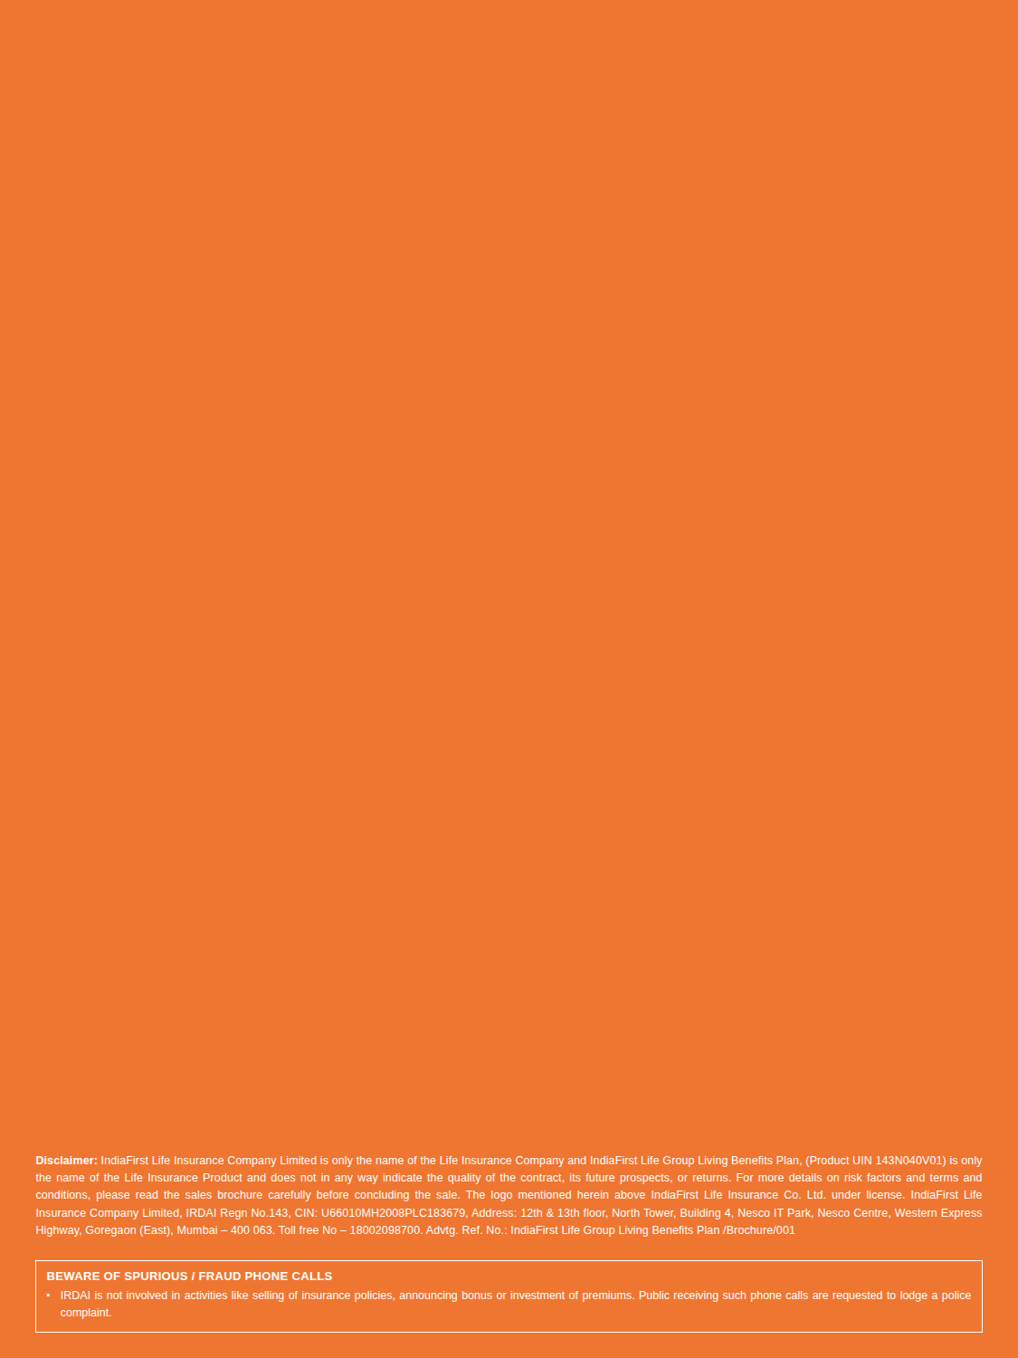Disclaimer: IndiaFirst Life Insurance Company Limited is only the name of the Life Insurance Company and IndiaFirst Life Group Living Benefits Plan, (Product UIN 143N040V01) is only the name of the Life Insurance Product and does not in any way indicate the quality of the contract, its future prospects, or returns. For more details on risk factors and terms and conditions, please read the sales brochure carefully before concluding the sale. The logo mentioned herein above IndiaFirst Life Insurance Co. Ltd. under license. IndiaFirst Life Insurance Company Limited, IRDAI Regn No.143, CIN: U66010MH2008PLC183679, Address: 12th & 13th floor, North Tower, Building 4, Nesco IT Park, Nesco Centre, Western Express Highway, Goregaon (East), Mumbai – 400 063. Toll free No – 18002098700. Advtg. Ref. No.: IndiaFirst Life Group Living Benefits Plan /Brochure/001
BEWARE OF SPURIOUS / FRAUD PHONE CALLS
IRDAI is not involved in activities like selling of insurance policies, announcing bonus or investment of premiums. Public receiving such phone calls are requested to lodge a police complaint.